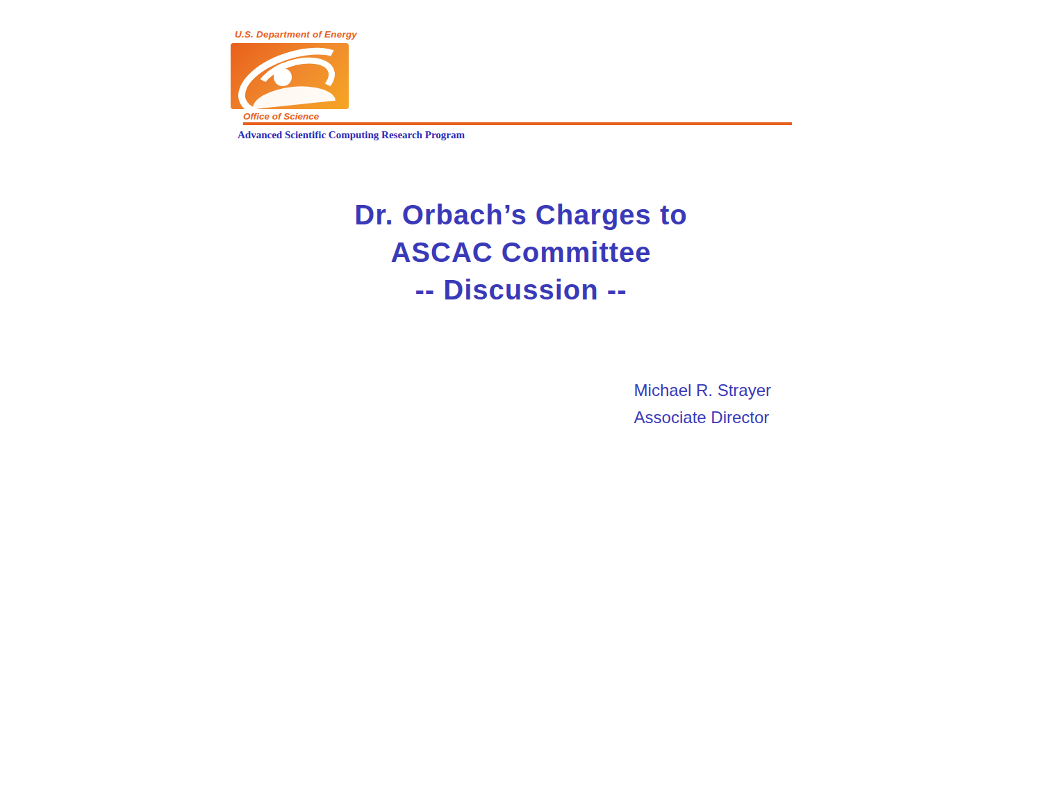U.S. Department of Energy
Office of Science
Advanced Scientific Computing Research Program
Dr. Orbach’s Charges to
ASCAC Committee
-- Discussion --
Michael R. Strayer
Associate Director